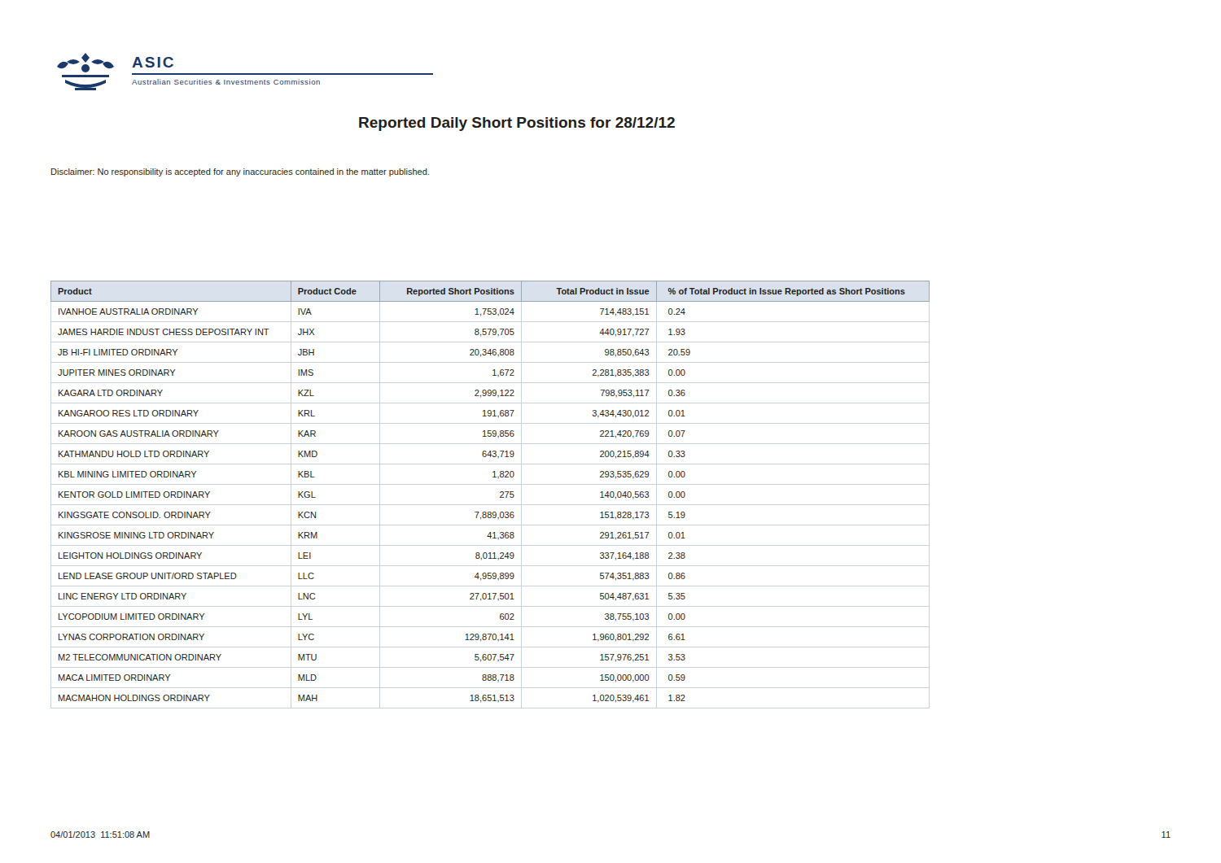ASIC
Australian Securities & Investments Commission
Reported Daily Short Positions for 28/12/12
Disclaimer: No responsibility is accepted for any inaccuracies contained in the matter published.
| Product | Product Code | Reported Short Positions | Total Product in Issue | % of Total Product in Issue Reported as Short Positions |
| --- | --- | --- | --- | --- |
| IVANHOE AUSTRALIA ORDINARY | IVA | 1,753,024 | 714,483,151 | 0.24 |
| JAMES HARDIE INDUST CHESS DEPOSITARY INT | JHX | 8,579,705 | 440,917,727 | 1.93 |
| JB HI-FI LIMITED ORDINARY | JBH | 20,346,808 | 98,850,643 | 20.59 |
| JUPITER MINES ORDINARY | IMS | 1,672 | 2,281,835,383 | 0.00 |
| KAGARA LTD ORDINARY | KZL | 2,999,122 | 798,953,117 | 0.36 |
| KANGAROO RES LTD ORDINARY | KRL | 191,687 | 3,434,430,012 | 0.01 |
| KAROON GAS AUSTRALIA ORDINARY | KAR | 159,856 | 221,420,769 | 0.07 |
| KATHMANDU HOLD LTD ORDINARY | KMD | 643,719 | 200,215,894 | 0.33 |
| KBL MINING LIMITED ORDINARY | KBL | 1,820 | 293,535,629 | 0.00 |
| KENTOR GOLD LIMITED ORDINARY | KGL | 275 | 140,040,563 | 0.00 |
| KINGSGATE CONSOLID. ORDINARY | KCN | 7,889,036 | 151,828,173 | 5.19 |
| KINGSROSE MINING LTD ORDINARY | KRM | 41,368 | 291,261,517 | 0.01 |
| LEIGHTON HOLDINGS ORDINARY | LEI | 8,011,249 | 337,164,188 | 2.38 |
| LEND LEASE GROUP UNIT/ORD STAPLED | LLC | 4,959,899 | 574,351,883 | 0.86 |
| LINC ENERGY LTD ORDINARY | LNC | 27,017,501 | 504,487,631 | 5.35 |
| LYCOPODIUM LIMITED ORDINARY | LYL | 602 | 38,755,103 | 0.00 |
| LYNAS CORPORATION ORDINARY | LYC | 129,870,141 | 1,960,801,292 | 6.61 |
| M2 TELECOMMUNICATION ORDINARY | MTU | 5,607,547 | 157,976,251 | 3.53 |
| MACA LIMITED ORDINARY | MLD | 888,718 | 150,000,000 | 0.59 |
| MACMAHON HOLDINGS ORDINARY | MAH | 18,651,513 | 1,020,539,461 | 1.82 |
04/01/2013 11:51:08 AM
11